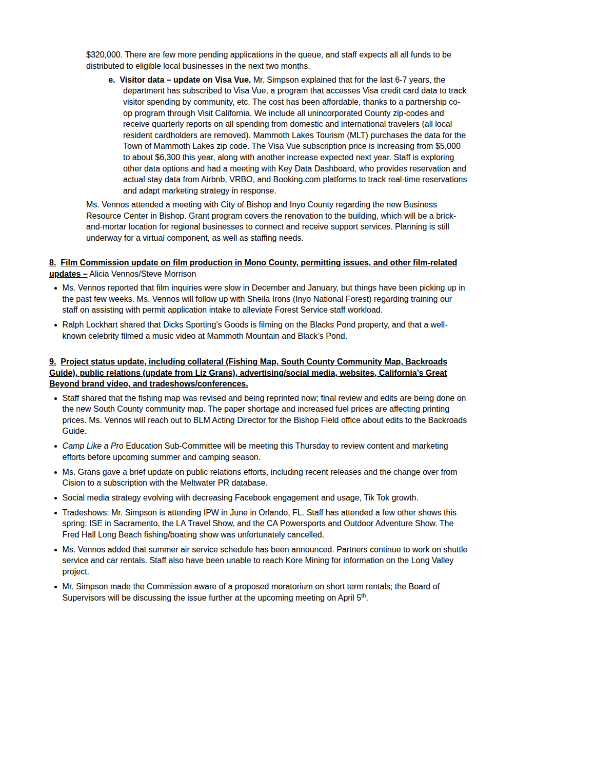$320,000. There are few more pending applications in the queue, and staff expects all all funds to be distributed to eligible local businesses in the next two months.
e. Visitor data – update on Visa Vue. Mr. Simpson explained that for the last 6-7 years, the department has subscribed to Visa Vue, a program that accesses Visa credit card data to track visitor spending by community, etc. The cost has been affordable, thanks to a partnership co-op program through Visit California. We include all unincorporated County zip-codes and receive quarterly reports on all spending from domestic and international travelers (all local resident cardholders are removed). Mammoth Lakes Tourism (MLT) purchases the data for the Town of Mammoth Lakes zip code. The Visa Vue subscription price is increasing from $5,000 to about $6,300 this year, along with another increase expected next year. Staff is exploring other data options and had a meeting with Key Data Dashboard, who provides reservation and actual stay data from Airbnb, VRBO, and Booking.com platforms to track real-time reservations and adapt marketing strategy in response.
Ms. Vennos attended a meeting with City of Bishop and Inyo County regarding the new Business Resource Center in Bishop. Grant program covers the renovation to the building, which will be a brick-and-mortar location for regional businesses to connect and receive support services. Planning is still underway for a virtual component, as well as staffing needs.
8. Film Commission update on film production in Mono County, permitting issues, and other film-related updates – Alicia Vennos/Steve Morrison
Ms. Vennos reported that film inquiries were slow in December and January, but things have been picking up in the past few weeks. Ms. Vennos will follow up with Sheila Irons (Inyo National Forest) regarding training our staff on assisting with permit application intake to alleviate Forest Service staff workload.
Ralph Lockhart shared that Dicks Sporting’s Goods is filming on the Blacks Pond property, and that a well-known celebrity filmed a music video at Mammoth Mountain and Black’s Pond.
9. Project status update, including collateral (Fishing Map, South County Community Map, Backroads Guide), public relations (update from Liz Grans), advertising/social media, websites, California’s Great Beyond brand video, and tradeshows/conferences.
Staff shared that the fishing map was revised and being reprinted now; final review and edits are being done on the new South County community map. The paper shortage and increased fuel prices are affecting printing prices. Ms. Vennos will reach out to BLM Acting Director for the Bishop Field office about edits to the Backroads Guide.
Camp Like a Pro Education Sub-Committee will be meeting this Thursday to review content and marketing efforts before upcoming summer and camping season.
Ms. Grans gave a brief update on public relations efforts, including recent releases and the change over from Cision to a subscription with the Meltwater PR database.
Social media strategy evolving with decreasing Facebook engagement and usage, Tik Tok growth.
Tradeshows: Mr. Simpson is attending IPW in June in Orlando, FL. Staff has attended a few other shows this spring: ISE in Sacramento, the LA Travel Show, and the CA Powersports and Outdoor Adventure Show. The Fred Hall Long Beach fishing/boating show was unfortunately cancelled.
Ms. Vennos added that summer air service schedule has been announced. Partners continue to work on shuttle service and car rentals. Staff also have been unable to reach Kore Mining for information on the Long Valley project.
Mr. Simpson made the Commission aware of a proposed moratorium on short term rentals; the Board of Supervisors will be discussing the issue further at the upcoming meeting on April 5th.